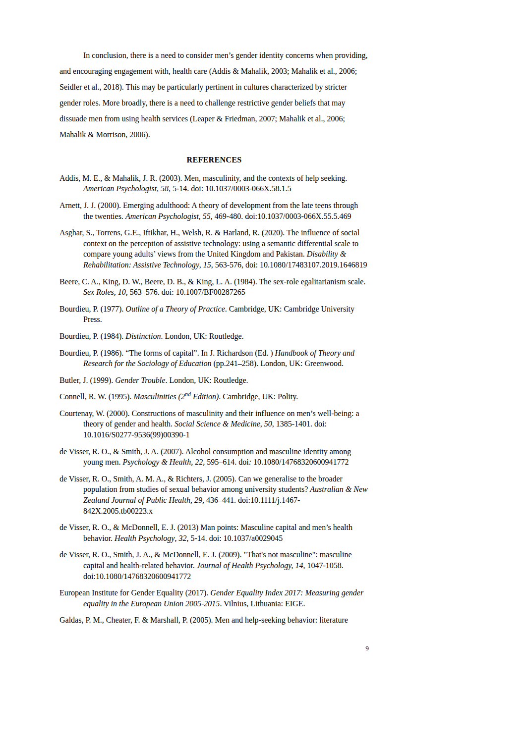In conclusion, there is a need to consider men’s gender identity concerns when providing, and encouraging engagement with, health care (Addis & Mahalik, 2003; Mahalik et al., 2006; Seidler et al., 2018). This may be particularly pertinent in cultures characterized by stricter gender roles. More broadly, there is a need to challenge restrictive gender beliefs that may dissuade men from using health services (Leaper & Friedman, 2007; Mahalik et al., 2006; Mahalik & Morrison, 2006).
REFERENCES
Addis, M. E., & Mahalik, J. R. (2003). Men, masculinity, and the contexts of help seeking. American Psychologist, 58, 5-14. doi: 10.1037/0003-066X.58.1.5
Arnett, J. J. (2000). Emerging adulthood: A theory of development from the late teens through the twenties. American Psychologist, 55, 469-480. doi:10.1037/0003-066X.55.5.469
Asghar, S., Torrens, G.E., Iftikhar, H., Welsh, R. & Harland, R. (2020). The influence of social context on the perception of assistive technology: using a semantic differential scale to compare young adults’ views from the United Kingdom and Pakistan. Disability & Rehabilitation: Assistive Technology, 15, 563-576, doi: 10.1080/17483107.2019.1646819
Beere, C. A., King, D. W., Beere, D. B., & King, L. A. (1984). The sex-role egalitarianism scale. Sex Roles, 10, 563–576. doi: 10.1007/BF00287265
Bourdieu, P. (1977). Outline of a Theory of Practice. Cambridge, UK: Cambridge University Press.
Bourdieu, P. (1984). Distinction. London, UK: Routledge.
Bourdieu, P. (1986). “The forms of capital”. In J. Richardson (Ed. ) Handbook of Theory and Research for the Sociology of Education (pp.241–258). London, UK: Greenwood.
Butler, J. (1999). Gender Trouble. London, UK: Routledge.
Connell, R. W. (1995). Masculinities (2nd Edition). Cambridge, UK: Polity.
Courtenay, W. (2000). Constructions of masculinity and their influence on men’s well-being: a theory of gender and health. Social Science & Medicine, 50, 1385-1401. doi: 10.1016/S0277-9536(99)00390-1
de Visser, R. O., & Smith, J. A. (2007). Alcohol consumption and masculine identity among young men. Psychology & Health, 22, 595–614. doi: 10.1080/14768320600941772
de Visser, R. O., Smith, A. M. A., & Richters, J. (2005). Can we generalise to the broader population from studies of sexual behavior among university students? Australian & New Zealand Journal of Public Health, 29, 436–441. doi:10.1111/j.1467-842X.2005.tb00223.x
de Visser, R. O., & McDonnell, E. J. (2013) Man points: Masculine capital and men’s health behavior. Health Psychology, 32, 5-14. doi: 10.1037/a0029045
de Visser, R. O., Smith, J. A., & McDonnell, E. J. (2009). "That's not masculine": masculine capital and health-related behavior. Journal of Health Psychology, 14, 1047-1058. doi:10.1080/14768320600941772
European Institute for Gender Equality (2017). Gender Equality Index 2017: Measuring gender equality in the European Union 2005-2015. Vilnius, Lithuania: EIGE.
Galdas, P. M., Cheater, F. & Marshall, P. (2005). Men and help-seeking behavior: literature
9